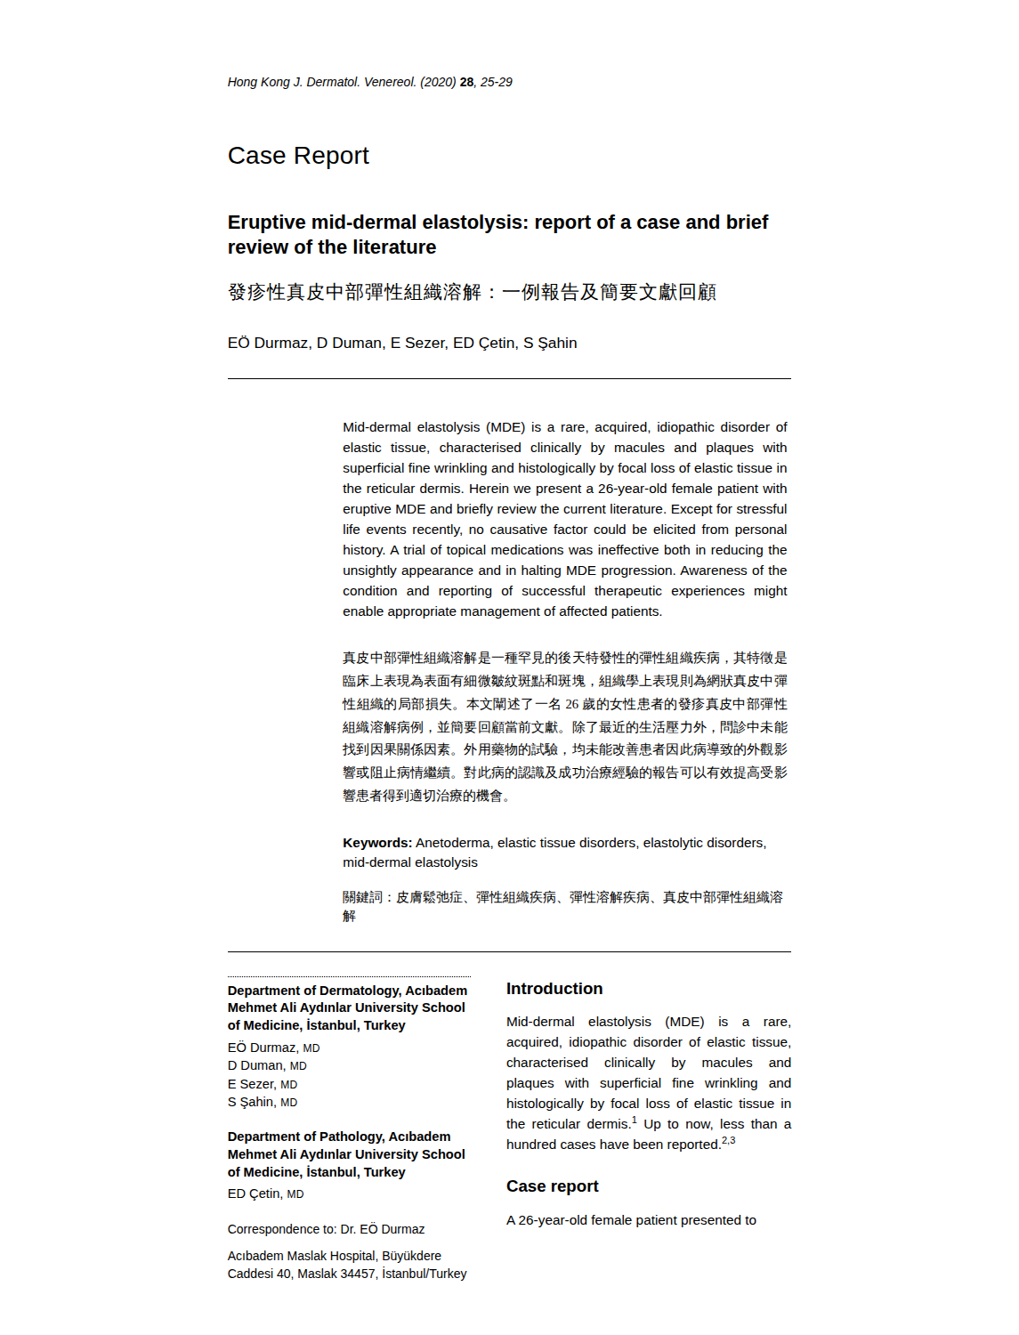Hong Kong J. Dermatol. Venereol. (2020) 28, 25-29
Case Report
Eruptive mid-dermal elastolysis: report of a case and brief review of the literature
發疹性真皮中部彈性組織溶解：一例報告及簡要文獻回顧
EÖ Durmaz, D Duman, E Sezer, ED Çetin, S Şahin
Mid-dermal elastolysis (MDE) is a rare, acquired, idiopathic disorder of elastic tissue, characterised clinically by macules and plaques with superficial fine wrinkling and histologically by focal loss of elastic tissue in the reticular dermis. Herein we present a 26-year-old female patient with eruptive MDE and briefly review the current literature. Except for stressful life events recently, no causative factor could be elicited from personal history. A trial of topical medications was ineffective both in reducing the unsightly appearance and in halting MDE progression. Awareness of the condition and reporting of successful therapeutic experiences might enable appropriate management of affected patients.
真皮中部彈性組織溶解是一種罕見的後天特發性的彈性組織疾病，其特徵是臨床上表現為表面有細微皺紋斑點和斑塊，組織學上表現則為網狀真皮中彈性組織的局部損失。本文闡述了一名 26 歲的女性患者的發疹真皮中部彈性組織溶解病例，並簡要回顧當前文獻。除了最近的生活壓力外，問診中未能找到因果關係因素。外用藥物的試驗，均未能改善患者因此病導致的外觀影響或阻止病情繼續。對此病的認識及成功治療經驗的報告可以有效提高受影響患者得到適切治療的機會。
Keywords: Anetoderma, elastic tissue disorders, elastolytic disorders, mid-dermal elastolysis
關鍵詞：皮膚鬆弛症、彈性組織疾病、彈性溶解疾病、真皮中部彈性組織溶解
Department of Dermatology, Acıbadem Mehmet Ali Aydınlar University School of Medicine, İstanbul, Turkey
EÖ Durmaz, MD
D Duman, MD
E Sezer, MD
S Şahin, MD
Department of Pathology, Acıbadem Mehmet Ali Aydınlar University School of Medicine, İstanbul, Turkey
ED Çetin, MD
Correspondence to: Dr. EÖ Durmaz
Acıbadem Maslak Hospital, Büyükdere Caddesi 40, Maslak 34457, İstanbul/Turkey
Introduction
Mid-dermal elastolysis (MDE) is a rare, acquired, idiopathic disorder of elastic tissue, characterised clinically by macules and plaques with superficial fine wrinkling and histologically by focal loss of elastic tissue in the reticular dermis.1 Up to now, less than a hundred cases have been reported.2,3
Case report
A 26-year-old female patient presented to